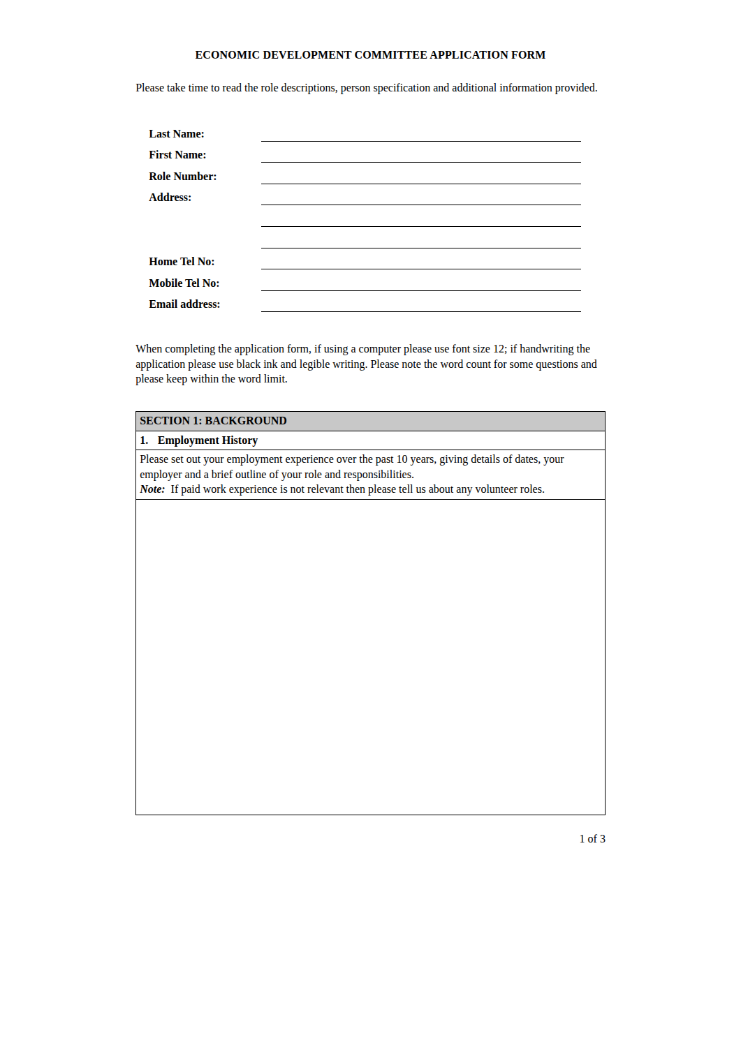Economic Development Committee Application Form
Please take time to read the role descriptions, person specification and additional information provided.
| Last Name: | |
| First Name: | |
| Role Number: | |
| Address: | |
| Home Tel No: | |
| Mobile Tel No: | |
| Email address: | |
When completing the application form, if using a computer please use font size 12; if handwriting the application please use black ink and legible writing. Please note the word count for some questions and please keep within the word limit.
| Section 1: Background |
| 1. Employment History |
| Please set out your employment experience over the past 10 years, giving details of dates, your employer and a brief outline of your role and responsibilities. Note: If paid work experience is not relevant then please tell us about any volunteer roles. |
1 of 3